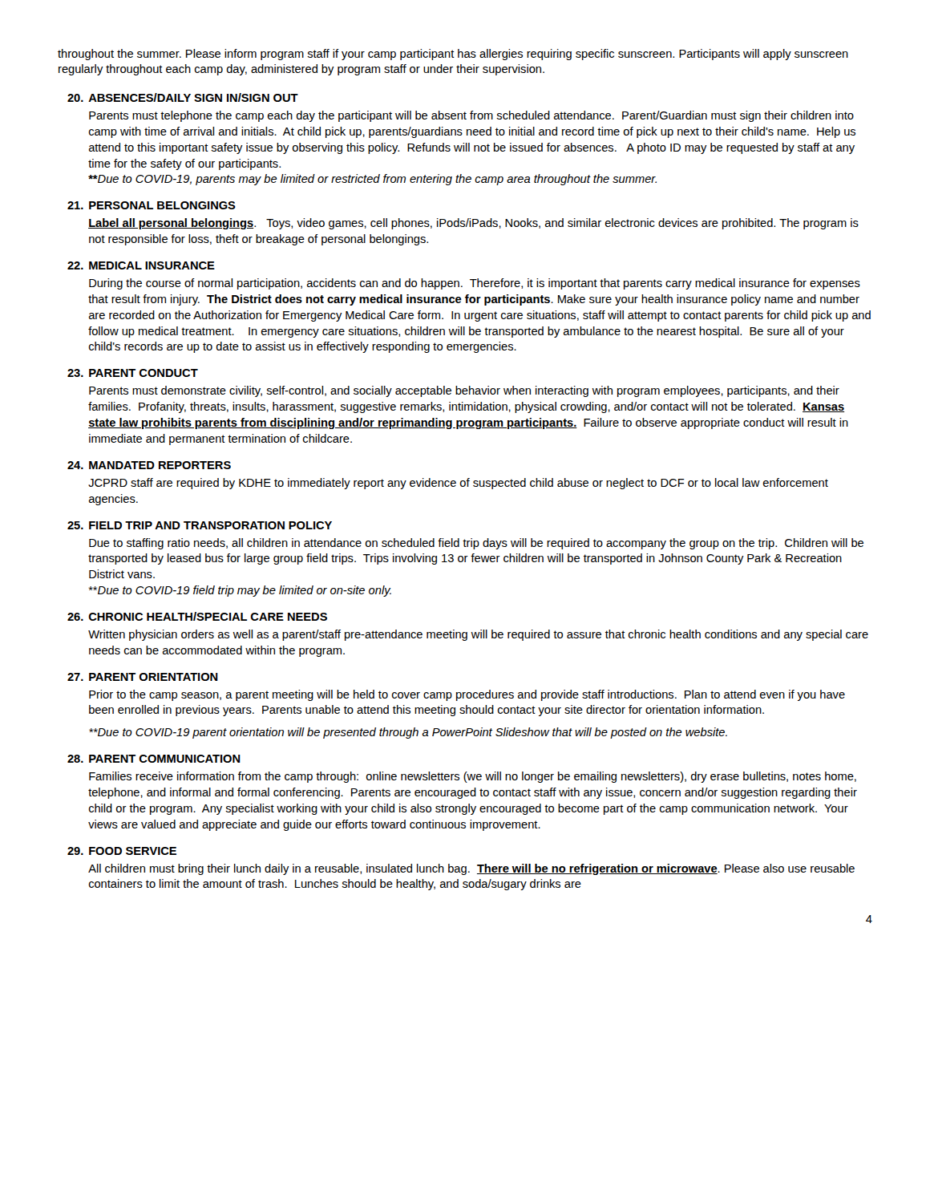throughout the summer. Please inform program staff if your camp participant has allergies requiring specific sunscreen. Participants will apply sunscreen regularly throughout each camp day, administered by program staff or under their supervision.
20. ABSENCES/DAILY SIGN IN/SIGN OUT
Parents must telephone the camp each day the participant will be absent from scheduled attendance. Parent/Guardian must sign their children into camp with time of arrival and initials. At child pick up, parents/guardians need to initial and record time of pick up next to their child's name. Help us attend to this important safety issue by observing this policy. Refunds will not be issued for absences. A photo ID may be requested by staff at any time for the safety of our participants.
**Due to COVID-19, parents may be limited or restricted from entering the camp area throughout the summer.
21. PERSONAL BELONGINGS
Label all personal belongings. Toys, video games, cell phones, iPods/iPads, Nooks, and similar electronic devices are prohibited. The program is not responsible for loss, theft or breakage of personal belongings.
22. MEDICAL INSURANCE
During the course of normal participation, accidents can and do happen. Therefore, it is important that parents carry medical insurance for expenses that result from injury. The District does not carry medical insurance for participants. Make sure your health insurance policy name and number are recorded on the Authorization for Emergency Medical Care form. In urgent care situations, staff will attempt to contact parents for child pick up and follow up medical treatment. In emergency care situations, children will be transported by ambulance to the nearest hospital. Be sure all of your child's records are up to date to assist us in effectively responding to emergencies.
23. PARENT CONDUCT
Parents must demonstrate civility, self-control, and socially acceptable behavior when interacting with program employees, participants, and their families. Profanity, threats, insults, harassment, suggestive remarks, intimidation, physical crowding, and/or contact will not be tolerated. Kansas state law prohibits parents from disciplining and/or reprimanding program participants. Failure to observe appropriate conduct will result in immediate and permanent termination of childcare.
24. MANDATED REPORTERS
JCPRD staff are required by KDHE to immediately report any evidence of suspected child abuse or neglect to DCF or to local law enforcement agencies.
25. FIELD TRIP AND TRANSPORATION POLICY
Due to staffing ratio needs, all children in attendance on scheduled field trip days will be required to accompany the group on the trip. Children will be transported by leased bus for large group field trips. Trips involving 13 or fewer children will be transported in Johnson County Park & Recreation District vans.
**Due to COVID-19 field trip may be limited or on-site only.
26. CHRONIC HEALTH/SPECIAL CARE NEEDS
Written physician orders as well as a parent/staff pre-attendance meeting will be required to assure that chronic health conditions and any special care needs can be accommodated within the program.
27. PARENT ORIENTATION
Prior to the camp season, a parent meeting will be held to cover camp procedures and provide staff introductions. Plan to attend even if you have been enrolled in previous years. Parents unable to attend this meeting should contact your site director for orientation information.
**Due to COVID-19 parent orientation will be presented through a PowerPoint Slideshow that will be posted on the website.
28. PARENT COMMUNICATION
Families receive information from the camp through: online newsletters (we will no longer be emailing newsletters), dry erase bulletins, notes home, telephone, and informal and formal conferencing. Parents are encouraged to contact staff with any issue, concern and/or suggestion regarding their child or the program. Any specialist working with your child is also strongly encouraged to become part of the camp communication network. Your views are valued and appreciate and guide our efforts toward continuous improvement.
29. FOOD SERVICE
All children must bring their lunch daily in a reusable, insulated lunch bag. There will be no refrigeration or microwave. Please also use reusable containers to limit the amount of trash. Lunches should be healthy, and soda/sugary drinks are
4